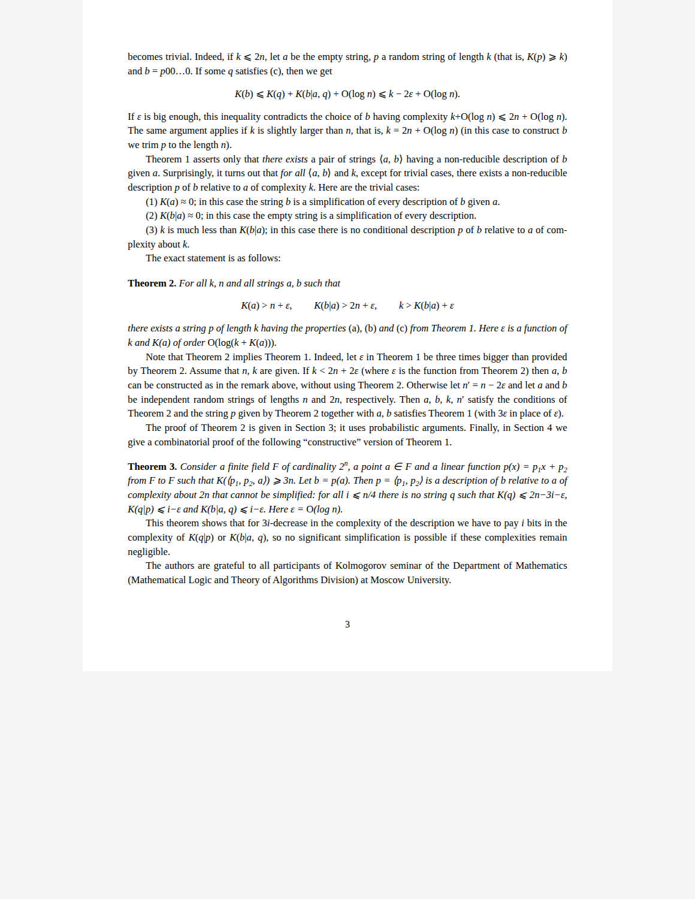becomes trivial. Indeed, if k ⩽ 2n, let a be the empty string, p a random string of length k (that is, K(p) ⩾ k) and b = p00…0. If some q satisfies (c), then we get
K(b) ⩽ K(q) + K(b|a, q) + O(log n) ⩽ k − 2ε + O(log n).
If ε is big enough, this inequality contradicts the choice of b having complexity k+O(log n) ⩽ 2n + O(log n). The same argument applies if k is slightly larger than n, that is, k = 2n + O(log n) (in this case to construct b we trim p to the length n).
Theorem 1 asserts only that there exists a pair of strings ⟨a, b⟩ having a non-reducible description of b given a. Surprisingly, it turns out that for all ⟨a, b⟩ and k, except for trivial cases, there exists a non-reducible description p of b relative to a of complexity k. Here are the trivial cases:
(1) K(a) ≈ 0; in this case the string b is a simplification of every description of b given a.
(2) K(b|a) ≈ 0; in this case the empty string is a simplification of every description.
(3) k is much less than K(b|a); in this case there is no conditional description p of b relative to a of complexity about k.
The exact statement is as follows:
Theorem 2. For all k, n and all strings a, b such that
K(a) > n + ε, K(b|a) > 2n + ε, k > K(b|a) + ε
there exists a string p of length k having the properties (a), (b) and (c) from Theorem 1. Here ε is a function of k and K(a) of order O(log(k + K(a))).
Note that Theorem 2 implies Theorem 1. Indeed, let ε in Theorem 1 be three times bigger than provided by Theorem 2. Assume that n, k are given. If k < 2n + 2ε (where ε is the function from Theorem 2) then a, b can be constructed as in the remark above, without using Theorem 2. Otherwise let n′ = n − 2ε and let a and b be independent random strings of lengths n and 2n, respectively. Then a, b, k, n′ satisfy the conditions of Theorem 2 and the string p given by Theorem 2 together with a, b satisfies Theorem 1 (with 3ε in place of ε).
The proof of Theorem 2 is given in Section 3; it uses probabilistic arguments. Finally, in Section 4 we give a combinatorial proof of the following “constructive” version of Theorem 1.
Theorem 3. Consider a finite field F of cardinality 2n, a point a ∈ F and a linear function p(x) = p1x + p2 from F to F such that K(⟨p1, p2, a⟩) ⩾ 3n. Let b = p(a). Then p = ⟨p1, p2⟩ is a description of b relative to a of complexity about 2n that cannot be simplified: for all i ⩽ n/4 there is no string q such that K(q) ⩽ 2n−3i−ε, K(q|p) ⩽ i−ε and K(b|a, q) ⩽ i−ε. Here ε = O(log n).
This theorem shows that for 3i-decrease in the complexity of the description we have to pay i bits in the complexity of K(q|p) or K(b|a, q), so no significant simplification is possible if these complexities remain negligible.
The authors are grateful to all participants of Kolmogorov seminar of the Department of Mathematics (Mathematical Logic and Theory of Algorithms Division) at Moscow University.
3